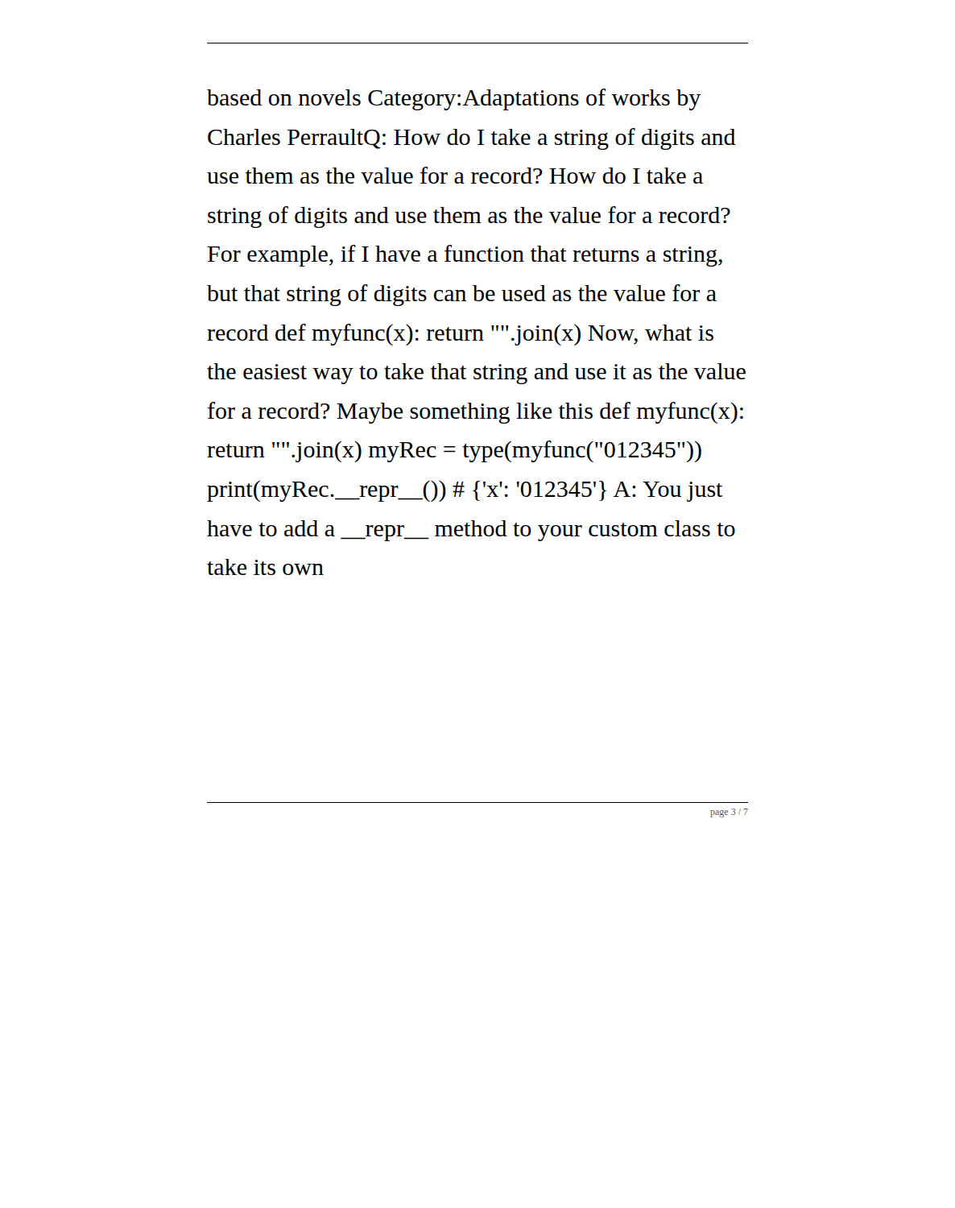based on novels Category:Adaptations of works by Charles PerraultQ: How do I take a string of digits and use them as the value for a record? How do I take a string of digits and use them as the value for a record? For example, if I have a function that returns a string, but that string of digits can be used as the value for a record def myfunc(x): return "".join(x) Now, what is the easiest way to take that string and use it as the value for a record? Maybe something like this def myfunc(x): return "".join(x) myRec = type(myfunc("012345")) print(myRec.__repr__()) # {'x': '012345'} A: You just have to add a __repr__ method to your custom class to take its own
page 3 / 7